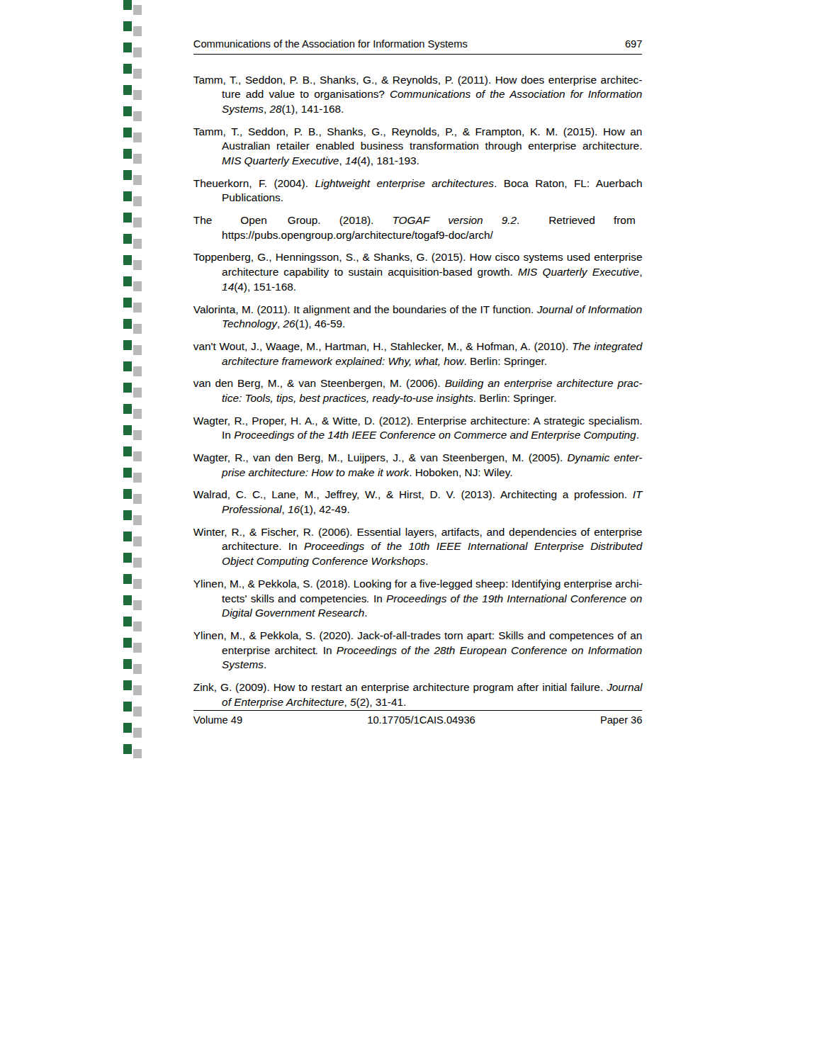Communications of the Association for Information Systems 697
Tamm, T., Seddon, P. B., Shanks, G., & Reynolds, P. (2011). How does enterprise architecture add value to organisations? Communications of the Association for Information Systems, 28(1), 141-168.
Tamm, T., Seddon, P. B., Shanks, G., Reynolds, P., & Frampton, K. M. (2015). How an Australian retailer enabled business transformation through enterprise architecture. MIS Quarterly Executive, 14(4), 181-193.
Theuerkorn, F. (2004). Lightweight enterprise architectures. Boca Raton, FL: Auerbach Publications.
The Open Group.(2018). TOGAF version 9.2. Retrieved from https://pubs.opengroup.org/architecture/togaf9-doc/arch/
Toppenberg, G., Henningsson, S., & Shanks, G. (2015). How cisco systems used enterprise architecture capability to sustain acquisition-based growth. MIS Quarterly Executive, 14(4), 151-168.
Valorinta, M. (2011). It alignment and the boundaries of the IT function. Journal of Information Technology, 26(1), 46-59.
van't Wout, J., Waage, M., Hartman, H., Stahlecker, M., & Hofman, A. (2010). The integrated architecture framework explained: Why, what, how. Berlin: Springer.
van den Berg, M., & van Steenbergen, M. (2006). Building an enterprise architecture practice: Tools, tips, best practices, ready-to-use insights. Berlin: Springer.
Wagter, R., Proper, H. A., & Witte, D. (2012). Enterprise architecture: A strategic specialism. In Proceedings of the 14th IEEE Conference on Commerce and Enterprise Computing.
Wagter, R., van den Berg, M., Luijpers, J., & van Steenbergen, M. (2005). Dynamic enterprise architecture: How to make it work. Hoboken, NJ: Wiley.
Walrad, C. C., Lane, M., Jeffrey, W., & Hirst, D. V. (2013). Architecting a profession. IT Professional, 16(1), 42-49.
Winter, R., & Fischer, R. (2006). Essential layers, artifacts, and dependencies of enterprise architecture. In Proceedings of the 10th IEEE International Enterprise Distributed Object Computing Conference Workshops.
Ylinen, M., & Pekkola, S. (2018). Looking for a five-legged sheep: Identifying enterprise architects' skills and competencies. In Proceedings of the 19th International Conference on Digital Government Research.
Ylinen, M., & Pekkola, S. (2020). Jack-of-all-trades torn apart: Skills and competences of an enterprise architect. In Proceedings of the 28th European Conference on Information Systems.
Zink, G. (2009). How to restart an enterprise architecture program after initial failure. Journal of Enterprise Architecture, 5(2), 31-41.
Volume 49 10.17705/1CAIS.04936 Paper 36